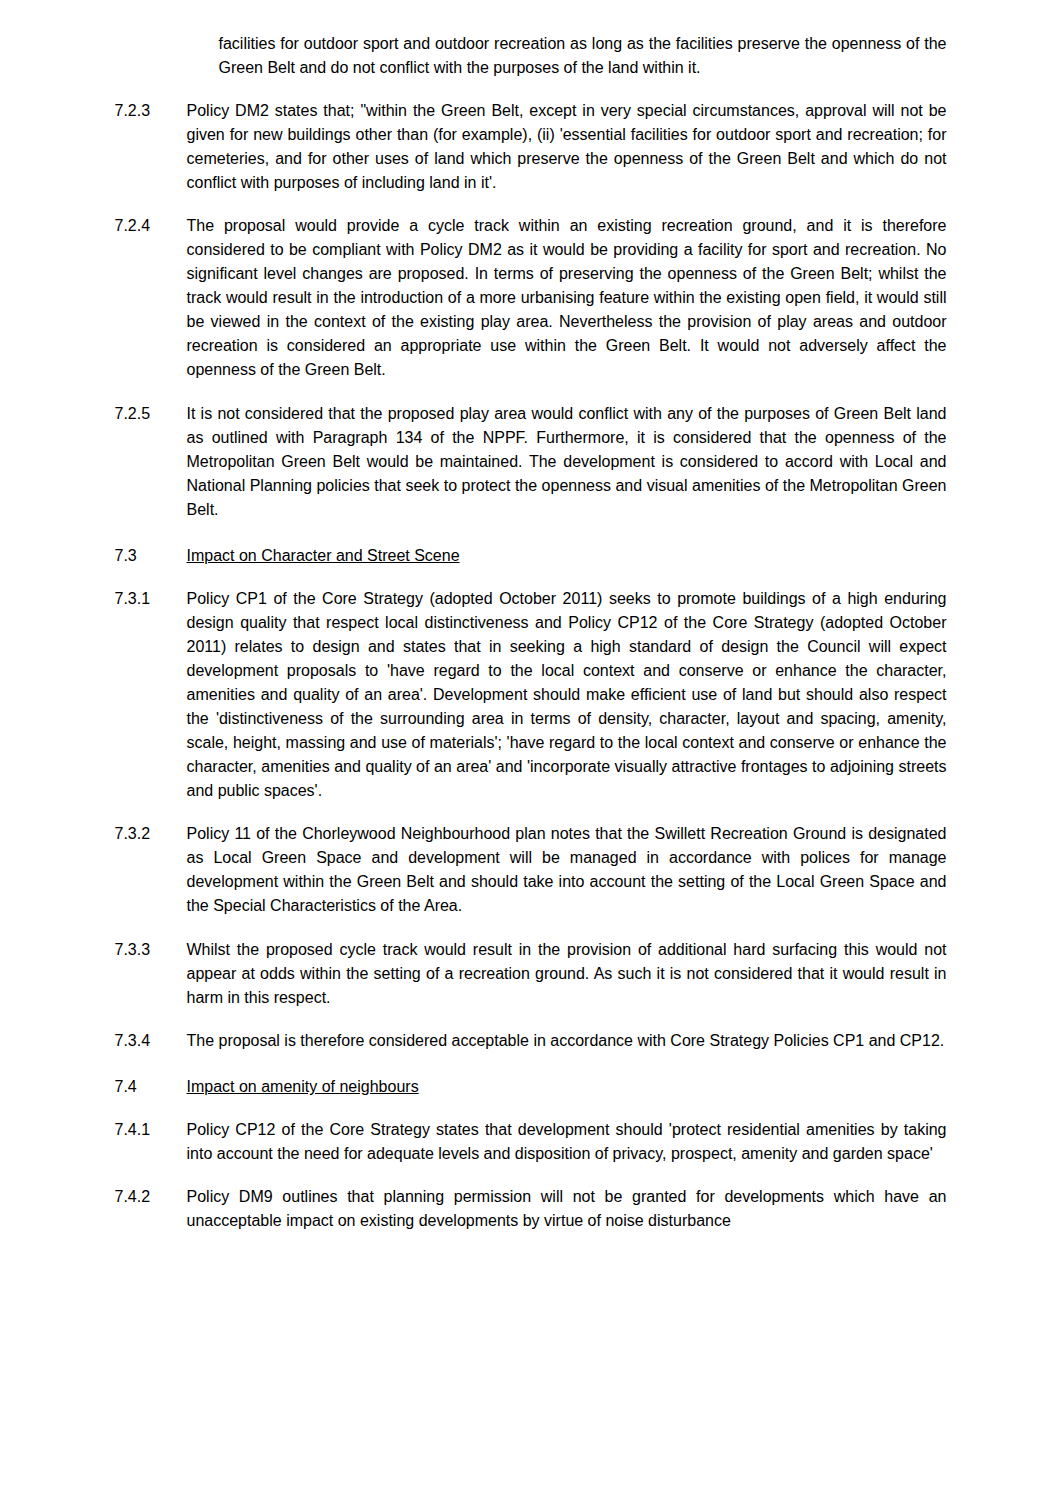facilities for outdoor sport and outdoor recreation as long as the facilities preserve the openness of the Green Belt and do not conflict with the purposes of the land within it.
7.2.3
Policy DM2 states that; "within the Green Belt, except in very special circumstances, approval will not be given for new buildings other than (for example), (ii) 'essential facilities for outdoor sport and recreation; for cemeteries, and for other uses of land which preserve the openness of the Green Belt and which do not conflict with purposes of including land in it'.
7.2.4
The proposal would provide a cycle track within an existing recreation ground, and it is therefore considered to be compliant with Policy DM2 as it would be providing a facility for sport and recreation. No significant level changes are proposed. In terms of preserving the openness of the Green Belt; whilst the track would result in the introduction of a more urbanising feature within the existing open field, it would still be viewed in the context of the existing play area. Nevertheless the provision of play areas and outdoor recreation is considered an appropriate use within the Green Belt. It would not adversely affect the openness of the Green Belt.
7.2.5
It is not considered that the proposed play area would conflict with any of the purposes of Green Belt land as outlined with Paragraph 134 of the NPPF. Furthermore, it is considered that the openness of the Metropolitan Green Belt would be maintained. The development is considered to accord with Local and National Planning policies that seek to protect the openness and visual amenities of the Metropolitan Green Belt.
7.3 Impact on Character and Street Scene
7.3.1
Policy CP1 of the Core Strategy (adopted October 2011) seeks to promote buildings of a high enduring design quality that respect local distinctiveness and Policy CP12 of the Core Strategy (adopted October 2011) relates to design and states that in seeking a high standard of design the Council will expect development proposals to 'have regard to the local context and conserve or enhance the character, amenities and quality of an area'. Development should make efficient use of land but should also respect the 'distinctiveness of the surrounding area in terms of density, character, layout and spacing, amenity, scale, height, massing and use of materials'; 'have regard to the local context and conserve or enhance the character, amenities and quality of an area' and 'incorporate visually attractive frontages to adjoining streets and public spaces'.
7.3.2
Policy 11 of the Chorleywood Neighbourhood plan notes that the Swillett Recreation Ground is designated as Local Green Space and development will be managed in accordance with polices for manage development within the Green Belt and should take into account the setting of the Local Green Space and the Special Characteristics of the Area.
7.3.3
Whilst the proposed cycle track would result in the provision of additional hard surfacing this would not appear at odds within the setting of a recreation ground. As such it is not considered that it would result in harm in this respect.
7.3.4
The proposal is therefore considered acceptable in accordance with Core Strategy Policies CP1 and CP12.
7.4 Impact on amenity of neighbours
7.4.1
Policy CP12 of the Core Strategy states that development should 'protect residential amenities by taking into account the need for adequate levels and disposition of privacy, prospect, amenity and garden space'
7.4.2
Policy DM9 outlines that planning permission will not be granted for developments which have an unacceptable impact on existing developments by virtue of noise disturbance